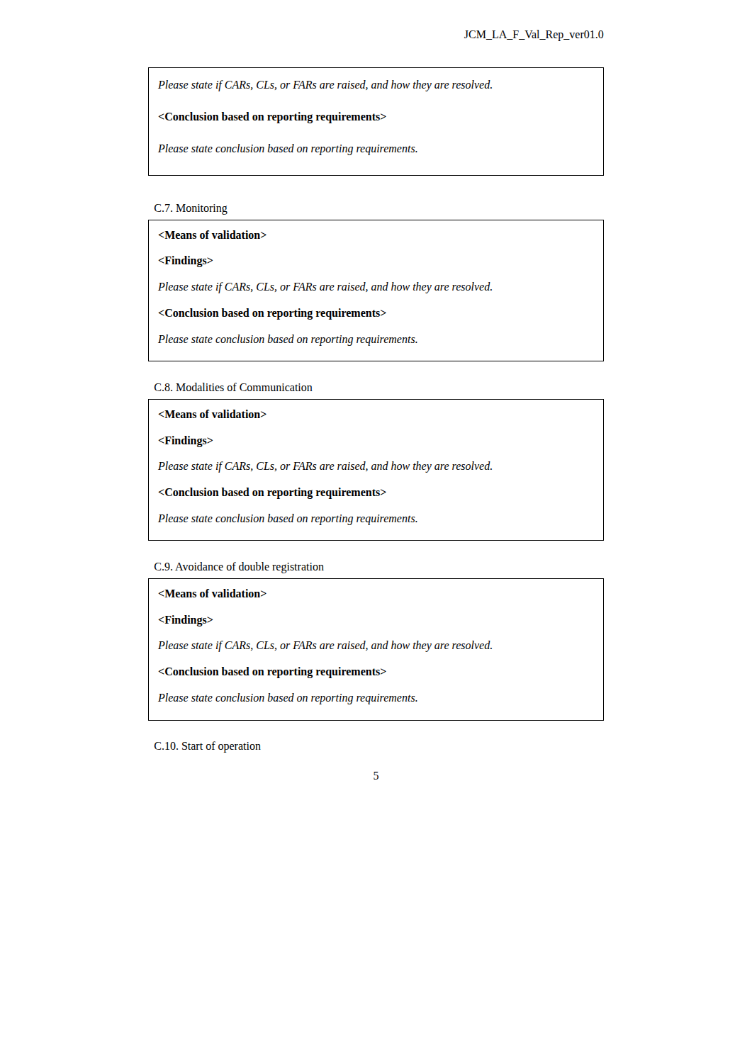JCM_LA_F_Val_Rep_ver01.0
Please state if CARs, CLs, or FARs are raised, and how they are resolved.
<Conclusion based on reporting requirements>
Please state conclusion based on reporting requirements.
C.7. Monitoring
<Means of validation>
<Findings>
Please state if CARs, CLs, or FARs are raised, and how they are resolved.
<Conclusion based on reporting requirements>
Please state conclusion based on reporting requirements.
C.8. Modalities of Communication
<Means of validation>
<Findings>
Please state if CARs, CLs, or FARs are raised, and how they are resolved.
<Conclusion based on reporting requirements>
Please state conclusion based on reporting requirements.
C.9. Avoidance of double registration
<Means of validation>
<Findings>
Please state if CARs, CLs, or FARs are raised, and how they are resolved.
<Conclusion based on reporting requirements>
Please state conclusion based on reporting requirements.
C.10. Start of operation
5